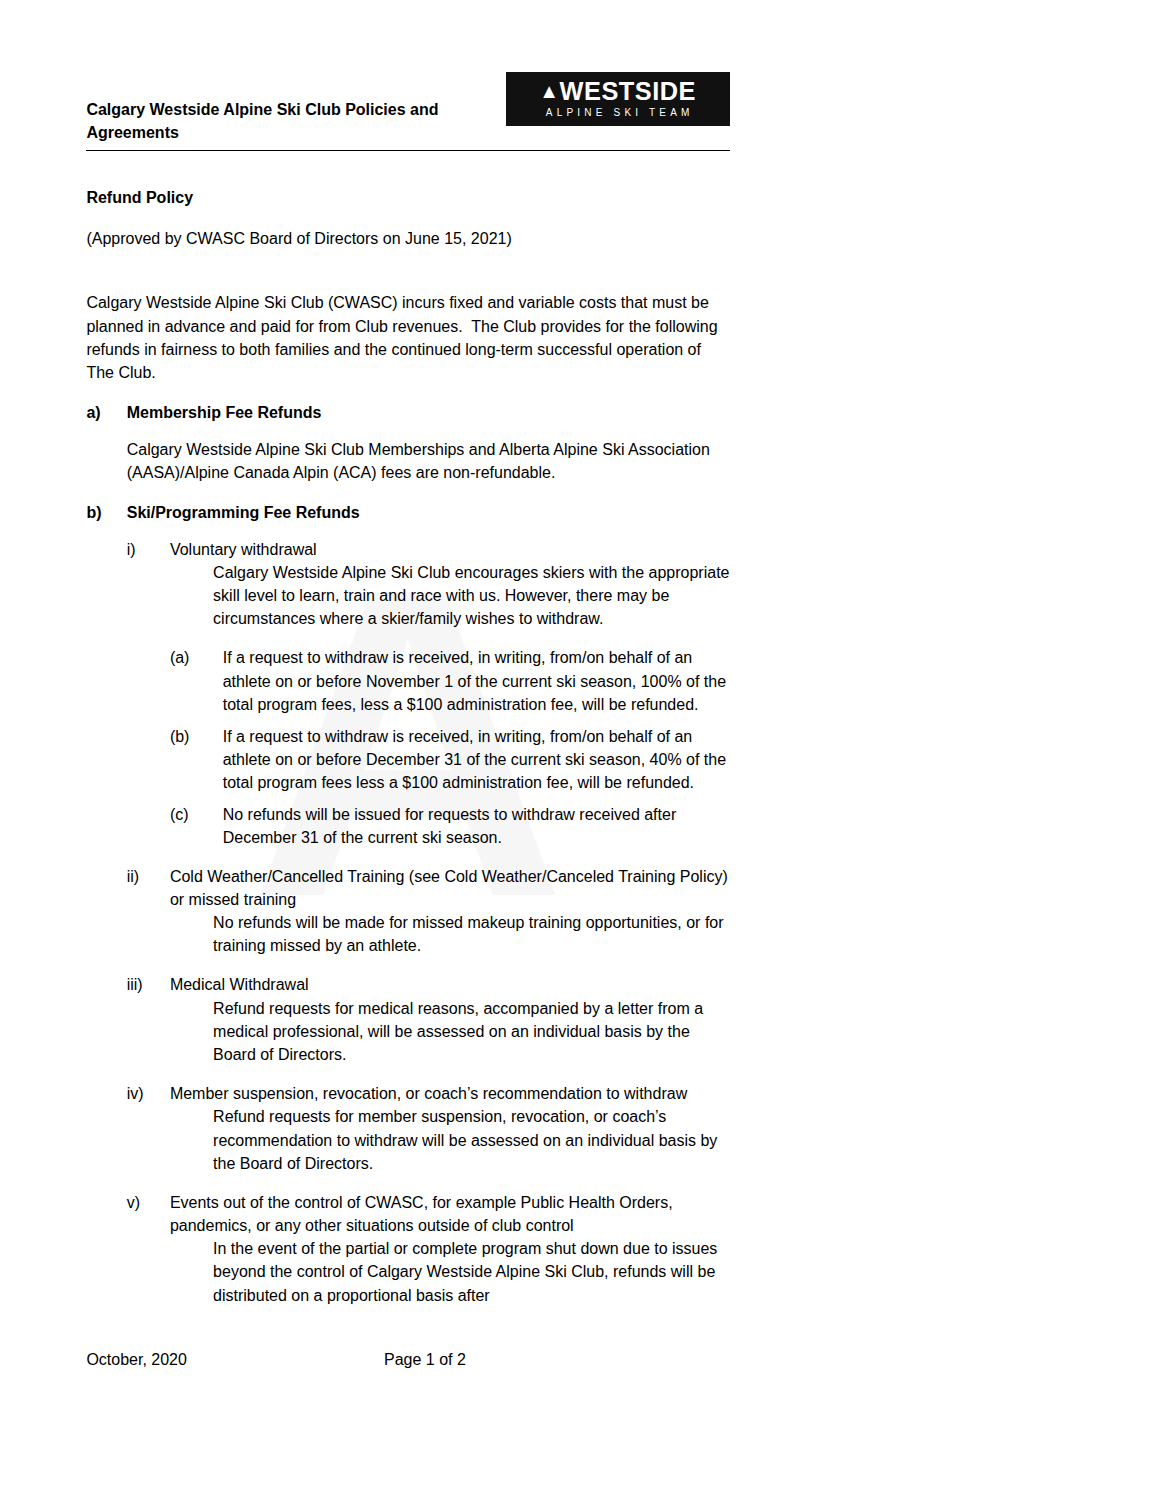A
Calgary Westside Alpine Ski Club Policies and Agreements
▲WESTSIDE ALPINE SKI TEAM
Refund Policy
(Approved by CWASC Board of Directors on June 15, 2021)
Calgary Westside Alpine Ski Club (CWASC) incurs fixed and variable costs that must be planned in advance and paid for from Club revenues. The Club provides for the following refunds in fairness to both families and the continued long-term successful operation of The Club.
a) Membership Fee Refunds
Calgary Westside Alpine Ski Club Memberships and Alberta Alpine Ski Association (AASA)/Alpine Canada Alpin (ACA) fees are non-refundable.
b) Ski/Programming Fee Refunds
i) Voluntary withdrawal
Calgary Westside Alpine Ski Club encourages skiers with the appropriate skill level to learn, train and race with us. However, there may be circumstances where a skier/family wishes to withdraw.
(a) If a request to withdraw is received, in writing, from/on behalf of an athlete on or before November 1 of the current ski season, 100% of the total program fees, less a $100 administration fee, will be refunded.
(b) If a request to withdraw is received, in writing, from/on behalf of an athlete on or before December 31 of the current ski season, 40% of the total program fees less a $100 administration fee, will be refunded.
(c) No refunds will be issued for requests to withdraw received after December 31 of the current ski season.
ii) Cold Weather/Cancelled Training (see Cold Weather/Canceled Training Policy) or missed training
No refunds will be made for missed makeup training opportunities, or for training missed by an athlete.
iii) Medical Withdrawal
Refund requests for medical reasons, accompanied by a letter from a medical professional, will be assessed on an individual basis by the Board of Directors.
iv) Member suspension, revocation, or coach’s recommendation to withdraw
Refund requests for member suspension, revocation, or coach’s recommendation to withdraw will be assessed on an individual basis by the Board of Directors.
v) Events out of the control of CWASC, for example Public Health Orders, pandemics, or any other situations outside of club control
In the event of the partial or complete program shut down due to issues beyond the control of Calgary Westside Alpine Ski Club, refunds will be distributed on a proportional basis after
October, 2020
Page 1 of 2